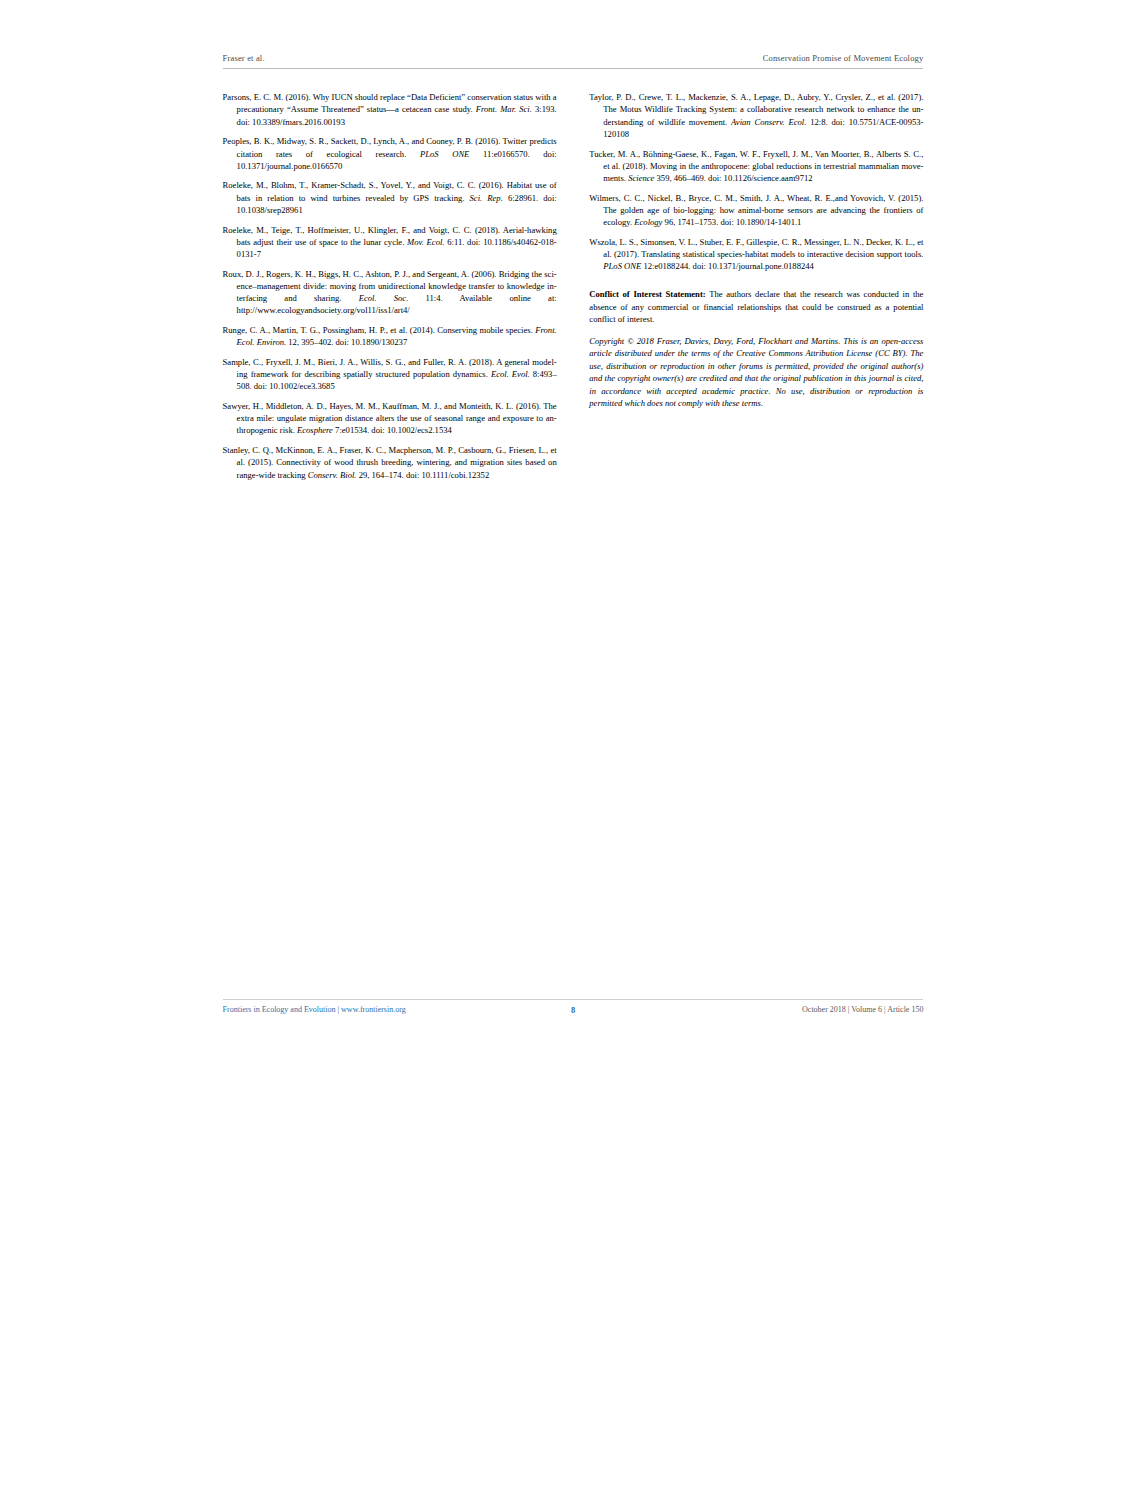Fraser et al. Conservation Promise of Movement Ecology
Parsons, E. C. M. (2016). Why IUCN should replace “Data Deficient” conservation status with a precautionary “Assume Threatened” status—a cetacean case study. Front. Mar. Sci. 3:193. doi: 10.3389/fmars.2016.00193
Peoples, B. K., Midway, S. R., Sackett, D., Lynch, A., and Cooney, P. B. (2016). Twitter predicts citation rates of ecological research. PLoS ONE 11:e0166570. doi: 10.1371/journal.pone.0166570
Roeleke, M., Blohm, T., Kramer-Schadt, S., Yovel, Y., and Voigt, C. C. (2016). Habitat use of bats in relation to wind turbines revealed by GPS tracking. Sci. Rep. 6:28961. doi: 10.1038/srep28961
Roeleke, M., Teige, T., Hoffmeister, U., Klingler, F., and Voigt, C. C. (2018). Aerial-hawking bats adjust their use of space to the lunar cycle. Mov. Ecol. 6:11. doi: 10.1186/s40462-018-0131-7
Roux, D. J., Rogers, K. H., Biggs, H. C., Ashton, P. J., and Sergeant, A. (2006). Bridging the science–management divide: moving from unidirectional knowledge transfer to knowledge interfacing and sharing. Ecol. Soc. 11:4. Available online at: http://www.ecologyandsociety.org/vol11/iss1/art4/
Runge, C. A., Martin, T. G., Possingham, H. P., et al. (2014). Conserving mobile species. Front. Ecol. Environ. 12, 395–402. doi: 10.1890/130237
Sample, C., Fryxell, J. M., Bieri, J. A., Willis, S. G., and Fuller, R. A. (2018). A general modeling framework for describing spatially structured population dynamics. Ecol. Evol. 8:493–508. doi: 10.1002/ece3.3685
Sawyer, H., Middleton, A. D., Hayes, M. M., Kauffman, M. J., and Monteith, K. L. (2016). The extra mile: ungulate migration distance alters the use of seasonal range and exposure to anthropogenic risk. Ecosphere 7:e01534. doi: 10.1002/ecs2.1534
Stanley, C. Q., McKinnon, E. A., Fraser, K. C., Macpherson, M. P., Casbourn, G., Friesen, L., et al. (2015). Connectivity of wood thrush breeding, wintering, and migration sites based on range-wide tracking Conserv. Biol. 29, 164–174. doi: 10.1111/cobi.12352
Taylor, P. D., Crewe, T. L., Mackenzie, S. A., Lepage, D., Aubry, Y., Crysler, Z., et al. (2017). The Motus Wildlife Tracking System: a collaborative research network to enhance the understanding of wildlife movement. Avian Conserv. Ecol. 12:8. doi: 10.5751/ACE-00953-120108
Tucker, M. A., Böhning-Gaese, K., Fagan, W. F., Fryxell, J. M., Van Moorter, B., Alberts S. C., et al. (2018). Moving in the anthropocene: global reductions in terrestrial mammalian movements. Science 359, 466–469. doi: 10.1126/science.aam9712
Wilmers, C. C., Nickel, B., Bryce, C. M., Smith, J. A., Wheat, R. E.,and Yovovich, V. (2015). The golden age of bio-logging: how animal-borne sensors are advancing the frontiers of ecology. Ecology 96, 1741–1753. doi: 10.1890/14-1401.1
Wszola, L. S., Simonsen, V. L., Stuber, E. F., Gillespie, C. R., Messinger, L. N., Decker, K. L., et al. (2017). Translating statistical species-habitat models to interactive decision support tools. PLoS ONE 12:e0188244. doi: 10.1371/journal.pone.0188244
Conflict of Interest Statement: The authors declare that the research was conducted in the absence of any commercial or financial relationships that could be construed as a potential conflict of interest.
Copyright © 2018 Fraser, Davies, Davy, Ford, Flockhart and Martins. This is an open-access article distributed under the terms of the Creative Commons Attribution License (CC BY). The use, distribution or reproduction in other forums is permitted, provided the original author(s) and the copyright owner(s) are credited and that the original publication in this journal is cited, in accordance with accepted academic practice. No use, distribution or reproduction is permitted which does not comply with these terms.
Frontiers in Ecology and Evolution | www.frontiersin.org 8 October 2018 | Volume 6 | Article 150